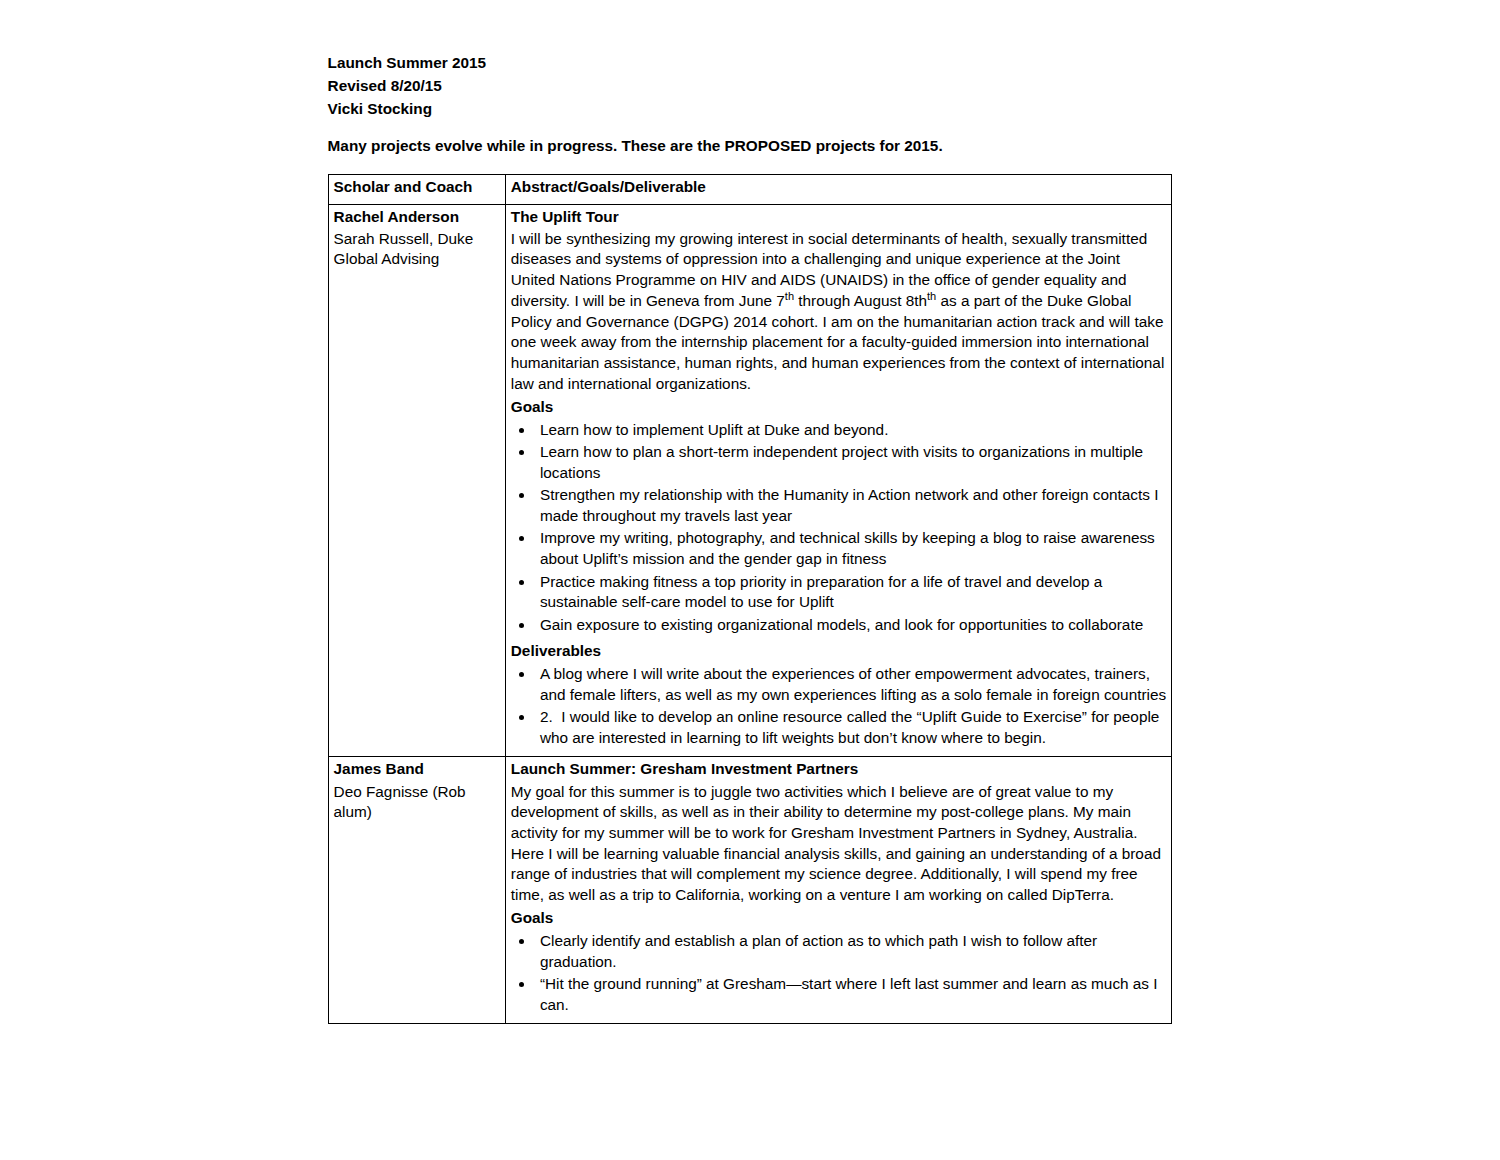Launch Summer 2015
Revised 8/20/15
Vicki Stocking
Many projects evolve while in progress. These are the PROPOSED projects for 2015.
| Scholar and Coach | Abstract/Goals/Deliverable |
| --- | --- |
| Rachel Anderson Sarah Russell, Duke Global Advising | The Uplift Tour I will be synthesizing my growing interest in social determinants of health, sexually transmitted diseases and systems of oppression into a challenging and unique experience at the Joint United Nations Programme on HIV and AIDS (UNAIDS) in the office of gender equality and diversity. I will be in Geneva from June 7 th through August 8th th as a part of the Duke Global Policy and Governance (DGPG) 2014 cohort. I am on the humanitarian action track and will take one week away from the internship placement for a faculty-guided immersion into international humanitarian assistance, human rights, and human experiences from the context of international law and international organizations. Goals Learn how to implement Uplift at Duke and beyond. Learn how to plan a short-term independent project with visits to organizations in multiple locations Strengthen my relationship with the Humanity in Action network and other foreign contacts I made throughout my travels last year Improve my writing, photography, and technical skills by keeping a blog to raise awareness about Uplift’s mission and the gender gap in fitness Practice making fitness a top priority in preparation for a life of travel and develop a sustainable self-care model to use for Uplift Gain exposure to existing organizational models, and look for opportunities to collaborate Deliverables A blog where I will write about the experiences of other empowerment advocates, trainers, and female lifters, as well as my own experiences lifting as a solo female in foreign countries 2. I would like to develop an online resource called the “Uplift Guide to Exercise” for people who are interested in learning to lift weights but don’t know where to begin. |
| James Band Deo Fagnisse (Rob alum) | Launch Summer: Gresham Investment Partners My goal for this summer is to juggle two activities which I believe are of great value to my development of skills, as well as in their ability to determine my post-college plans. My main activity for my summer will be to work for Gresham Investment Partners in Sydney, Australia. Here I will be learning valuable financial analysis skills, and gaining an understanding of a broad range of industries that will complement my science degree. Additionally, I will spend my free time, as well as a trip to California, working on a venture I am working on called DipTerra. Goals Clearly identify and establish a plan of action as to which path I wish to follow after graduation. “Hit the ground running” at Gresham—start where I left last summer and learn as much as I can. |